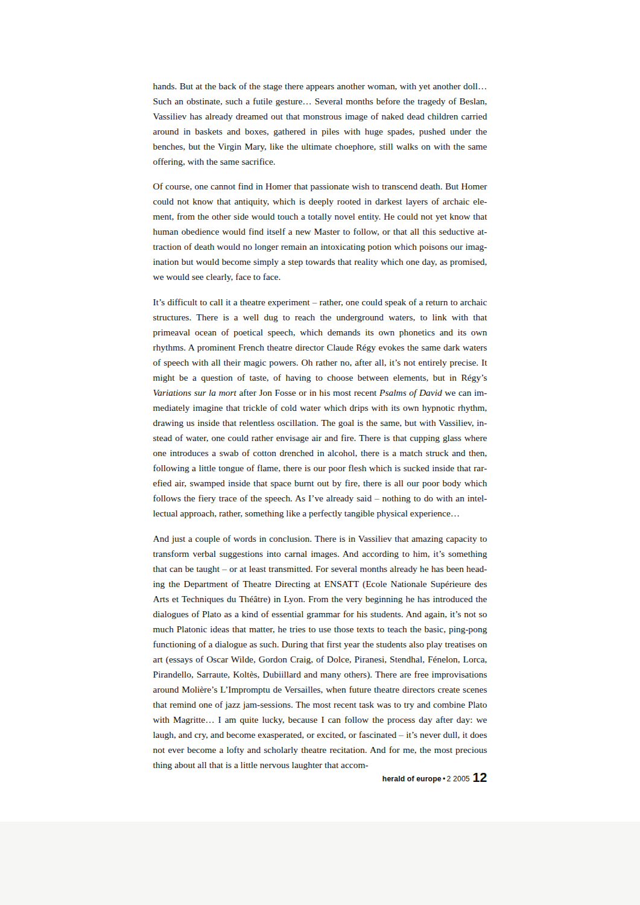hands. But at the back of the stage there appears another woman, with yet another doll… Such an obstinate, such a futile gesture… Several months before the tragedy of Beslan, Vassiliev has already dreamed out that monstrous image of naked dead children carried around in baskets and boxes, gathered in piles with huge spades, pushed under the benches, but the Virgin Mary, like the ultimate choephore, still walks on with the same offering, with the same sacrifice.
Of course, one cannot find in Homer that passionate wish to transcend death. But Homer could not know that antiquity, which is deeply rooted in darkest layers of archaic element, from the other side would touch a totally novel entity. He could not yet know that human obedience would find itself a new Master to follow, or that all this seductive attraction of death would no longer remain an intoxicating potion which poisons our imagination but would become simply a step towards that reality which one day, as promised, we would see clearly, face to face.
It’s difficult to call it a theatre experiment – rather, one could speak of a return to archaic structures. There is a well dug to reach the underground waters, to link with that primeaval ocean of poetical speech, which demands its own phonetics and its own rhythms. A prominent French theatre director Claude Régy evokes the same dark waters of speech with all their magic powers. Oh rather no, after all, it’s not entirely precise. It might be a question of taste, of having to choose between elements, but in Régy’s Variations sur la mort after Jon Fosse or in his most recent Psalms of David we can immediately imagine that trickle of cold water which drips with its own hypnotic rhythm, drawing us inside that relentless oscillation. The goal is the same, but with Vassiliev, instead of water, one could rather envisage air and fire. There is that cupping glass where one introduces a swab of cotton drenched in alcohol, there is a match struck and then, following a little tongue of flame, there is our poor flesh which is sucked inside that rarefied air, swamped inside that space burnt out by fire, there is all our poor body which follows the fiery trace of the speech. As I’ve already said – nothing to do with an intellectual approach, rather, something like a perfectly tangible physical experience…
And just a couple of words in conclusion. There is in Vassiliev that amazing capacity to transform verbal suggestions into carnal images. And according to him, it’s something that can be taught – or at least transmitted. For several months already he has been heading the Department of Theatre Directing at ENSATT (Ecole Nationale Supérieure des Arts et Techniques du Théâtre) in Lyon. From the very beginning he has introduced the dialogues of Plato as a kind of essential grammar for his students. And again, it’s not so much Platonic ideas that matter, he tries to use those texts to teach the basic, ping-pong functioning of a dialogue as such. During that first year the students also play treatises on art (essays of Oscar Wilde, Gordon Craig, of Dolce, Piranesi, Stendhal, Fénelon, Lorca, Pirandello, Sarraute, Koltès, Dubiillard and many others). There are free improvisations around Molière’s L’Impromptu de Versailles, when future theatre directors create scenes that remind one of jazz jam-sessions. The most recent task was to try and combine Plato with Magritte… I am quite lucky, because I can follow the process day after day: we laugh, and cry, and become exasperated, or excited, or fascinated – it’s never dull, it does not ever become a lofty and scholarly theatre recitation. And for me, the most precious thing about all that is a little nervous laughter that accom-
herald of europe•2 200512